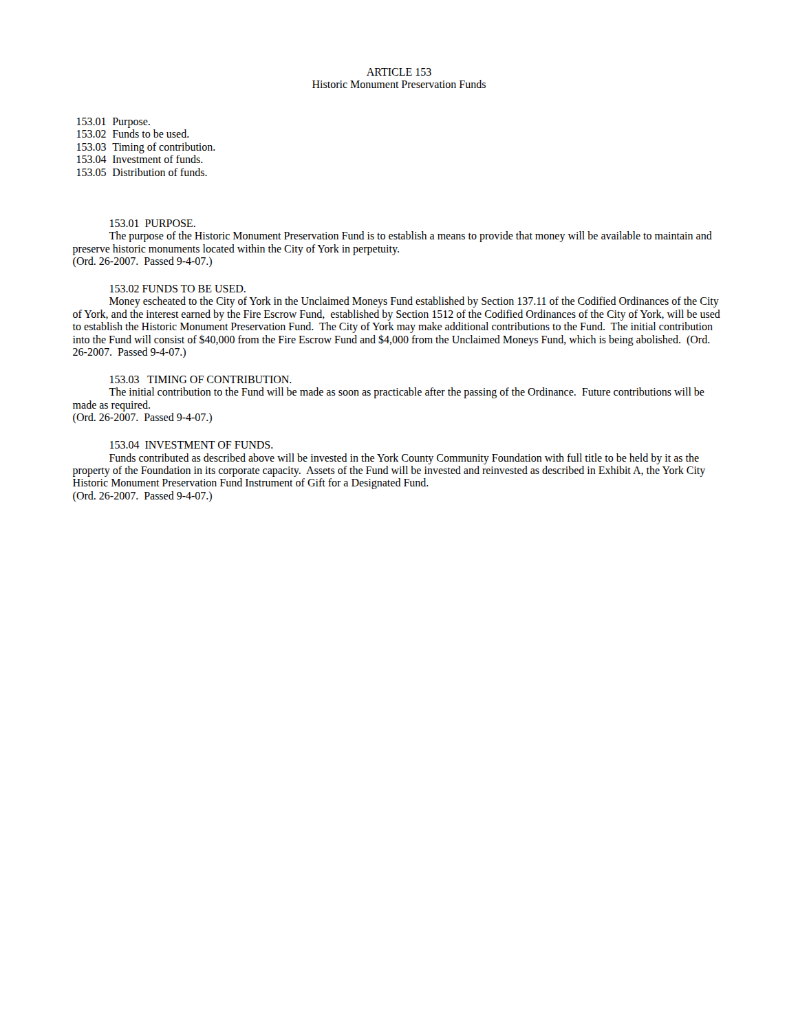ARTICLE 153
Historic Monument Preservation Funds
| 153.01 | Purpose. |
| 153.02 | Funds to be used. |
| 153.03 | Timing of contribution. |
| 153.04 | Investment of funds. |
| 153.05 | Distribution of funds. |
153.01 PURPOSE.
The purpose of the Historic Monument Preservation Fund is to establish a means to provide that money will be available to maintain and preserve historic monuments located within the City of York in perpetuity.
(Ord. 26-2007. Passed 9-4-07.)
153.02 FUNDS TO BE USED.
Money escheated to the City of York in the Unclaimed Moneys Fund established by Section 137.11 of the Codified Ordinances of the City of York, and the interest earned by the Fire Escrow Fund, established by Section 1512 of the Codified Ordinances of the City of York, will be used to establish the Historic Monument Preservation Fund. The City of York may make additional contributions to the Fund. The initial contribution into the Fund will consist of $40,000 from the Fire Escrow Fund and $4,000 from the Unclaimed Moneys Fund, which is being abolished. (Ord. 26-2007. Passed 9-4-07.)
153.03 TIMING OF CONTRIBUTION.
The initial contribution to the Fund will be made as soon as practicable after the passing of the Ordinance. Future contributions will be made as required.
(Ord. 26-2007. Passed 9-4-07.)
153.04 INVESTMENT OF FUNDS.
Funds contributed as described above will be invested in the York County Community Foundation with full title to be held by it as the property of the Foundation in its corporate capacity. Assets of the Fund will be invested and reinvested as described in Exhibit A, the York City Historic Monument Preservation Fund Instrument of Gift for a Designated Fund.
(Ord. 26-2007. Passed 9-4-07.)